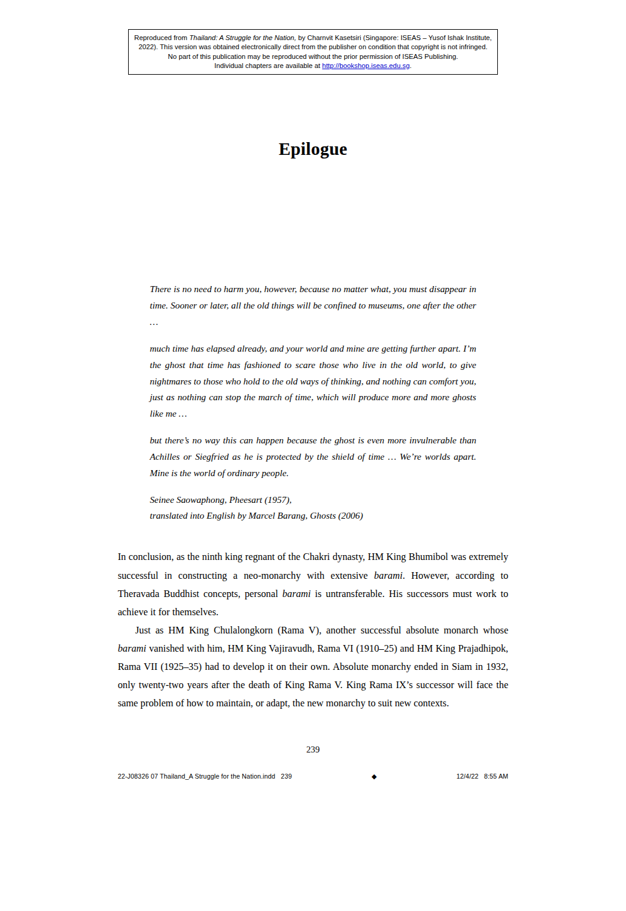Reproduced from Thailand: A Struggle for the Nation, by Charnvit Kasetsiri (Singapore: ISEAS – Yusof Ishak Institute, 2022). This version was obtained electronically direct from the publisher on condition that copyright is not infringed. No part of this publication may be reproduced without the prior permission of ISEAS Publishing.
Individual chapters are available at http://bookshop.iseas.edu.sg.
Epilogue
There is no need to harm you, however, because no matter what, you must disappear in time. Sooner or later, all the old things will be confined to museums, one after the other …
much time has elapsed already, and your world and mine are getting further apart. I’m the ghost that time has fashioned to scare those who live in the old world, to give nightmares to those who hold to the old ways of thinking, and nothing can comfort you, just as nothing can stop the march of time, which will produce more and more ghosts like me …
but there’s no way this can happen because the ghost is even more invulnerable than Achilles or Siegfried as he is protected by the shield of time … We’re worlds apart. Mine is the world of ordinary people.
Seinee Saowaphong, Pheesart (1957),
translated into English by Marcel Barang, Ghosts (2006)
In conclusion, as the ninth king regnant of the Chakri dynasty, HM King Bhumibol was extremely successful in constructing a neo-monarchy with extensive barami. However, according to Theravada Buddhist concepts, personal barami is untransferable. His successors must work to achieve it for themselves.
Just as HM King Chulalongkorn (Rama V), another successful absolute monarch whose barami vanished with him, HM King Vajiravudh, Rama VI (1910–25) and HM King Prajadhipok, Rama VII (1925–35) had to develop it on their own. Absolute monarchy ended in Siam in 1932, only twenty-two years after the death of King Rama V. King Rama IX’s successor will face the same problem of how to maintain, or adapt, the new monarchy to suit new contexts.
239
22-J08326 07 Thailand_A Struggle for the Nation.indd 239
◆
12/4/22 8:55 AM